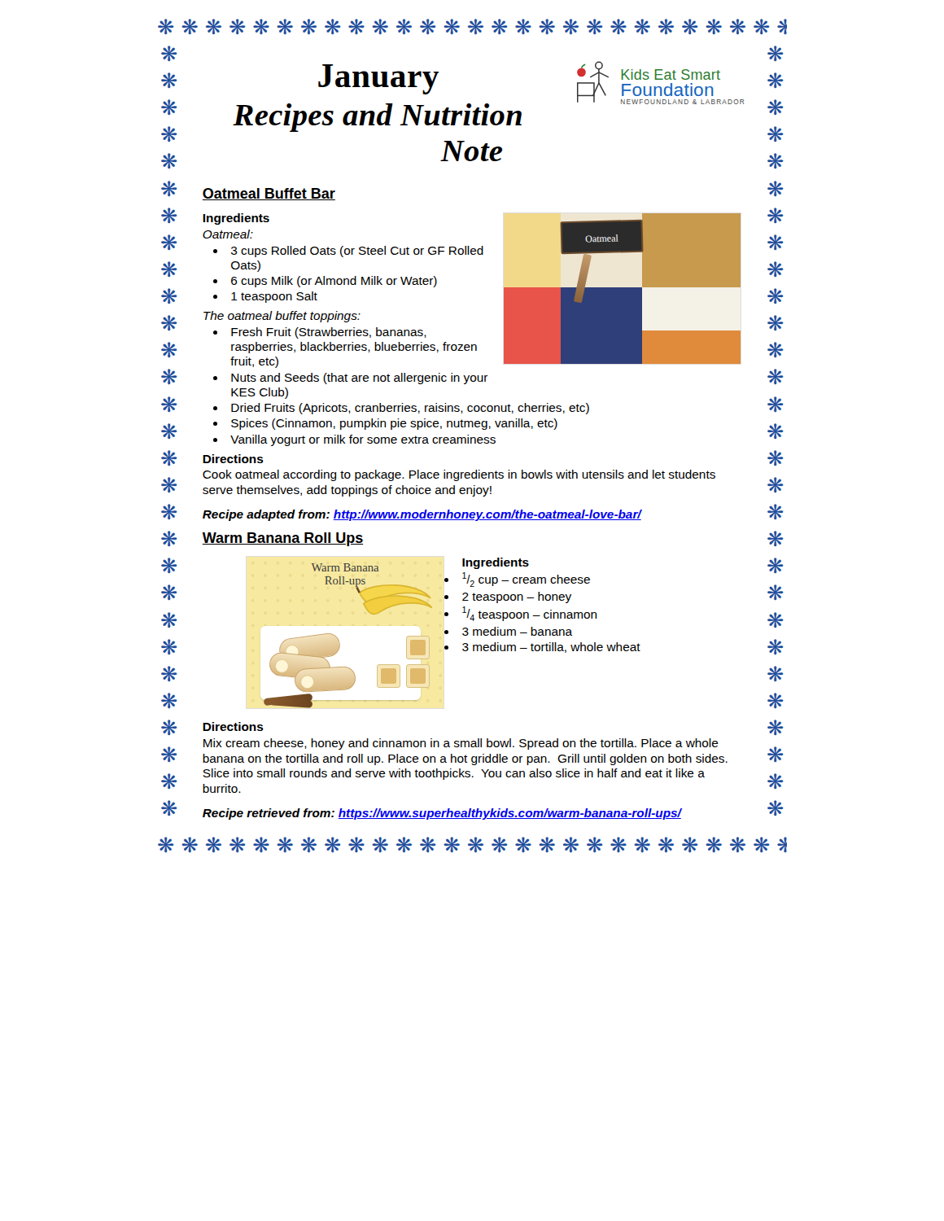❋ ❋ ❋ ❋ ❋ ❋ ❋ ❋ ❋ ❋ ❋ ❋ ❋ ❋ ❋ ❋ ❋ ❋ ❋ ❋ ❋ ❋ ❋ ❋ ❋ ❋ ❋ ❋ ❋ ❋ ❋ ❋ ❋ ❋
❋ ❋ ❋ ❋ ❋ ❋ ❋ ❋ ❋ ❋ ❋ ❋ ❋ ❋ ❋ ❋ ❋ ❋ ❋ ❋ ❋ ❋ ❋ ❋ ❋ ❋ ❋ ❋ ❋ ❋ ❋ ❋ ❋ ❋
❋❋❋❋❋❋❋❋❋❋❋❋❋❋❋❋❋❋❋❋❋❋❋❋❋❋❋❋❋
❋❋❋❋❋❋❋❋❋❋❋❋❋❋❋❋❋❋❋❋❋❋❋❋❋❋❋❋❋
Kids Eat Smart
Foundation
NEWFOUNDLAND & LABRADOR
January
Recipes and Nutrition Note
Oatmeal Buffet Bar
Oatmeal
Ingredients
Oatmeal:
3 cups Rolled Oats (or Steel Cut or GF Rolled Oats)
6 cups Milk (or Almond Milk or Water)
1 teaspoon Salt
The oatmeal buffet toppings:
Fresh Fruit (Strawberries, bananas, raspberries, blackberries, blueberries, frozen fruit, etc)
Nuts and Seeds (that are not allergenic in your KES Club)
Dried Fruits (Apricots, cranberries, raisins, coconut, cherries, etc)
Spices (Cinnamon, pumpkin pie spice, nutmeg, vanilla, etc)
Vanilla yogurt or milk for some extra creaminess
Directions
Cook oatmeal according to package. Place ingredients in bowls with utensils and let students serve themselves, add toppings of choice and enjoy!
Recipe adapted from: http://www.modernhoney.com/the-oatmeal-love-bar/
Warm Banana Roll Ups
Warm Banana
Roll-ups
Ingredients
1/2 cup – cream cheese
2 teaspoon – honey
1/4 teaspoon – cinnamon
3 medium – banana
3 medium – tortilla, whole wheat
Directions
Mix cream cheese, honey and cinnamon in a small bowl. Spread on the tortilla. Place a whole banana on the tortilla and roll up. Place on a hot griddle or pan. Grill until golden on both sides. Slice into small rounds and serve with toothpicks. You can also slice in half and eat it like a burrito.
Recipe retrieved from: https://www.superhealthykids.com/warm-banana-roll-ups/